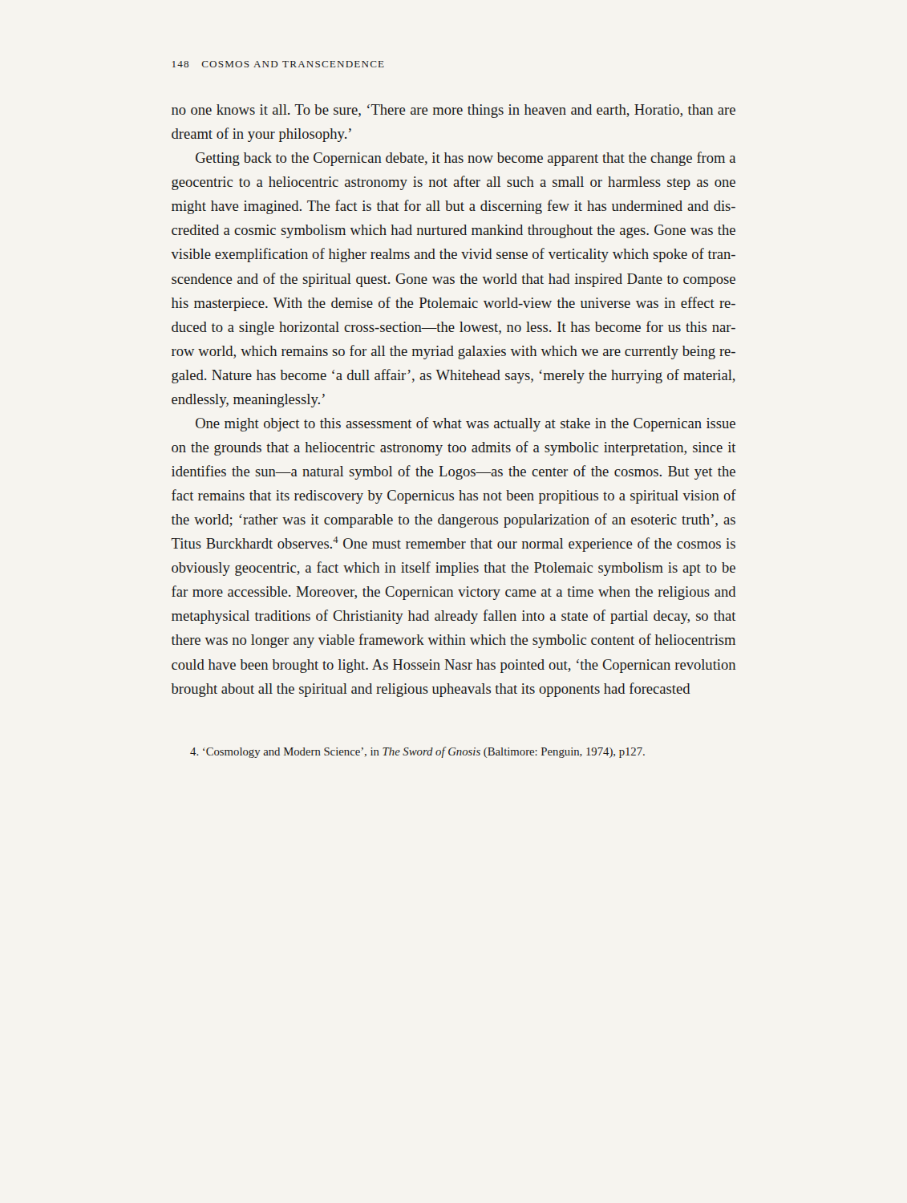148 Cosmos and Transcendence
no one knows it all. To be sure, ‘There are more things in heaven and earth, Horatio, than are dreamt of in your philosophy.’
Getting back to the Copernican debate, it has now become apparent that the change from a geocentric to a heliocentric astronomy is not after all such a small or harmless step as one might have imagined. The fact is that for all but a discerning few it has undermined and discredited a cosmic symbolism which had nurtured mankind throughout the ages. Gone was the visible exemplification of higher realms and the vivid sense of verticality which spoke of transcendence and of the spiritual quest. Gone was the world that had inspired Dante to compose his masterpiece. With the demise of the Ptolemaic world-view the universe was in effect reduced to a single horizontal cross-section—the lowest, no less. It has become for us this narrow world, which remains so for all the myriad galaxies with which we are currently being regaled. Nature has become ‘a dull affair’, as Whitehead says, ‘merely the hurrying of material, endlessly, meaninglessly.’
One might object to this assessment of what was actually at stake in the Copernican issue on the grounds that a heliocentric astronomy too admits of a symbolic interpretation, since it identifies the sun—a natural symbol of the Logos—as the center of the cosmos. But yet the fact remains that its rediscovery by Copernicus has not been propitious to a spiritual vision of the world; ‘rather was it comparable to the dangerous popularization of an esoteric truth’, as Titus Burckhardt observes.4 One must remember that our normal experience of the cosmos is obviously geocentric, a fact which in itself implies that the Ptolemaic symbolism is apt to be far more accessible. Moreover, the Copernican victory came at a time when the religious and metaphysical traditions of Christianity had already fallen into a state of partial decay, so that there was no longer any viable framework within which the symbolic content of heliocentrism could have been brought to light. As Hossein Nasr has pointed out, ‘the Copernican revolution brought about all the spiritual and religious upheavals that its opponents had forecasted
4. ‘Cosmology and Modern Science’, in The Sword of Gnosis (Baltimore: Penguin, 1974), p127.